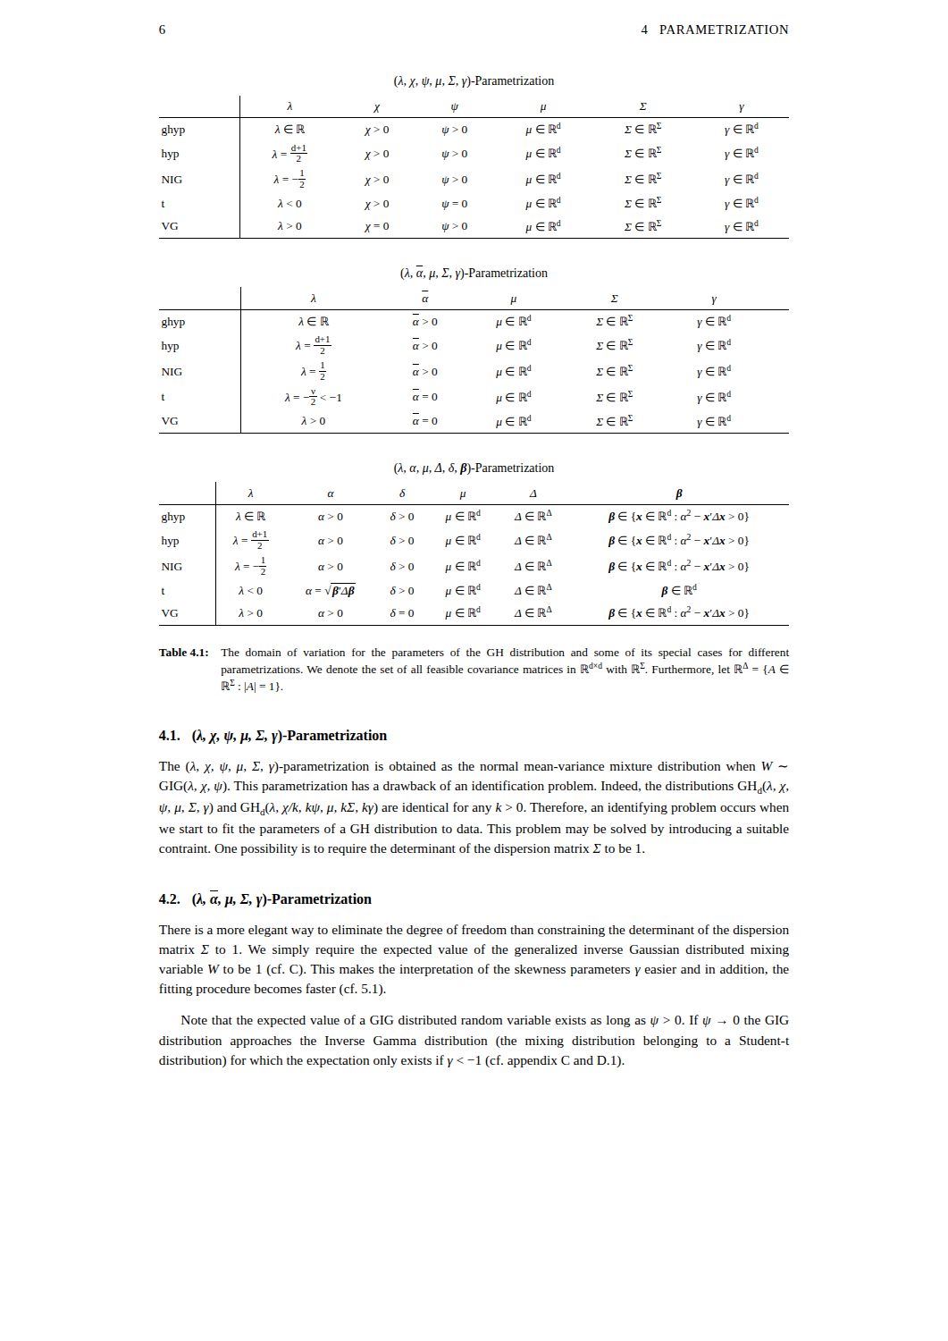6 4 PARAMETRIZATION
( λ, χ, ψ, μ, Σ, γ )-Parametrization
| | λ | χ | ψ | μ | Σ | γ |
| --- | --- | --- | --- | --- | --- | --- |
| ghyp | λ ∈ ℝ | χ > 0 | ψ > 0 | μ ∈ ℝ d | Σ ∈ ℝ Σ | γ ∈ ℝ d |
| hyp | λ = d+1 2 | χ > 0 | ψ > 0 | μ ∈ ℝ d | Σ ∈ ℝ Σ | γ ∈ ℝ d |
| NIG | λ = − 1 2 | χ > 0 | ψ > 0 | μ ∈ ℝ d | Σ ∈ ℝ Σ | γ ∈ ℝ d |
| t | λ < 0 | χ > 0 | ψ = 0 | μ ∈ ℝ d | Σ ∈ ℝ Σ | γ ∈ ℝ d |
| VG | λ > 0 | χ = 0 | ψ > 0 | μ ∈ ℝ d | Σ ∈ ℝ Σ | γ ∈ ℝ d |
( λ, α , μ, Σ, γ )-Parametrization
| | λ | α | μ | Σ | γ | |
| --- | --- | --- | --- | --- | --- | --- |
| ghyp | λ ∈ ℝ | α > 0 | μ ∈ ℝ d | Σ ∈ ℝ Σ | γ ∈ ℝ d | |
| hyp | λ = d+1 2 | α > 0 | μ ∈ ℝ d | Σ ∈ ℝ Σ | γ ∈ ℝ d | |
| NIG | λ = 1 2 | α > 0 | μ ∈ ℝ d | Σ ∈ ℝ Σ | γ ∈ ℝ d | |
| t | λ = − ν 2 < −1 | α = 0 | μ ∈ ℝ d | Σ ∈ ℝ Σ | γ ∈ ℝ d | |
| VG | λ > 0 | α = 0 | μ ∈ ℝ d | Σ ∈ ℝ Σ | γ ∈ ℝ d | |
( λ, α, μ, Δ, δ, β )-Parametrization
| | λ | α | δ | μ | Δ | β |
| --- | --- | --- | --- | --- | --- | --- |
| ghyp | λ ∈ ℝ | α > 0 | δ > 0 | μ ∈ ℝ d | Δ ∈ ℝ Δ | β ∈ { x ∈ ℝ d : α 2 − x ′ Δ x > 0} |
| hyp | λ = d+1 2 | α > 0 | δ > 0 | μ ∈ ℝ d | Δ ∈ ℝ Δ | β ∈ { x ∈ ℝ d : α 2 − x ′ Δ x > 0} |
| NIG | λ = − 1 2 | α > 0 | δ > 0 | μ ∈ ℝ d | Δ ∈ ℝ Δ | β ∈ { x ∈ ℝ d : α 2 − x ′ Δ x > 0} |
| t | λ < 0 | α = √ β ′ Δ β | δ > 0 | μ ∈ ℝ d | Δ ∈ ℝ Δ | β ∈ ℝ d |
| VG | λ > 0 | α > 0 | δ = 0 | μ ∈ ℝ d | Δ ∈ ℝ Δ | β ∈ { x ∈ ℝ d : α 2 − x ′ Δ x > 0} |
Table 4.1: The domain of variation for the parameters of the GH distribution and some of its special cases for different parametrizations. We denote the set of all feasible covariance matrices in ℝd×d with ℝΣ. Furthermore, let ℝΔ = {A ∈ ℝΣ : |A| = 1}.
4.1. (λ, χ, ψ, μ, Σ, γ)-Parametrization
The (λ, χ, ψ, μ, Σ, γ)-parametrization is obtained as the normal mean-variance mixture distribution when W ∼ GIG(λ, χ, ψ). This parametrization has a drawback of an identification problem. Indeed, the distributions GHd(λ, χ, ψ, μ, Σ, γ) and GHd(λ, χ/k, kψ, μ, kΣ, kγ) are identical for any k > 0. Therefore, an identifying problem occurs when we start to fit the parameters of a GH distribution to data. This problem may be solved by introducing a suitable contraint. One possibility is to require the determinant of the dispersion matrix Σ to be 1.
4.2. (λ, α, μ, Σ, γ)-Parametrization
There is a more elegant way to eliminate the degree of freedom than constraining the determinant of the dispersion matrix Σ to 1. We simply require the expected value of the generalized inverse Gaussian distributed mixing variable W to be 1 (cf. C). This makes the interpretation of the skewness parameters γ easier and in addition, the fitting procedure becomes faster (cf. 5.1).
Note that the expected value of a GIG distributed random variable exists as long as ψ > 0. If ψ → 0 the GIG distribution approaches the Inverse Gamma distribution (the mixing distribution belonging to a Student-t distribution) for which the expectation only exists if γ < −1 (cf. appendix C and D.1).